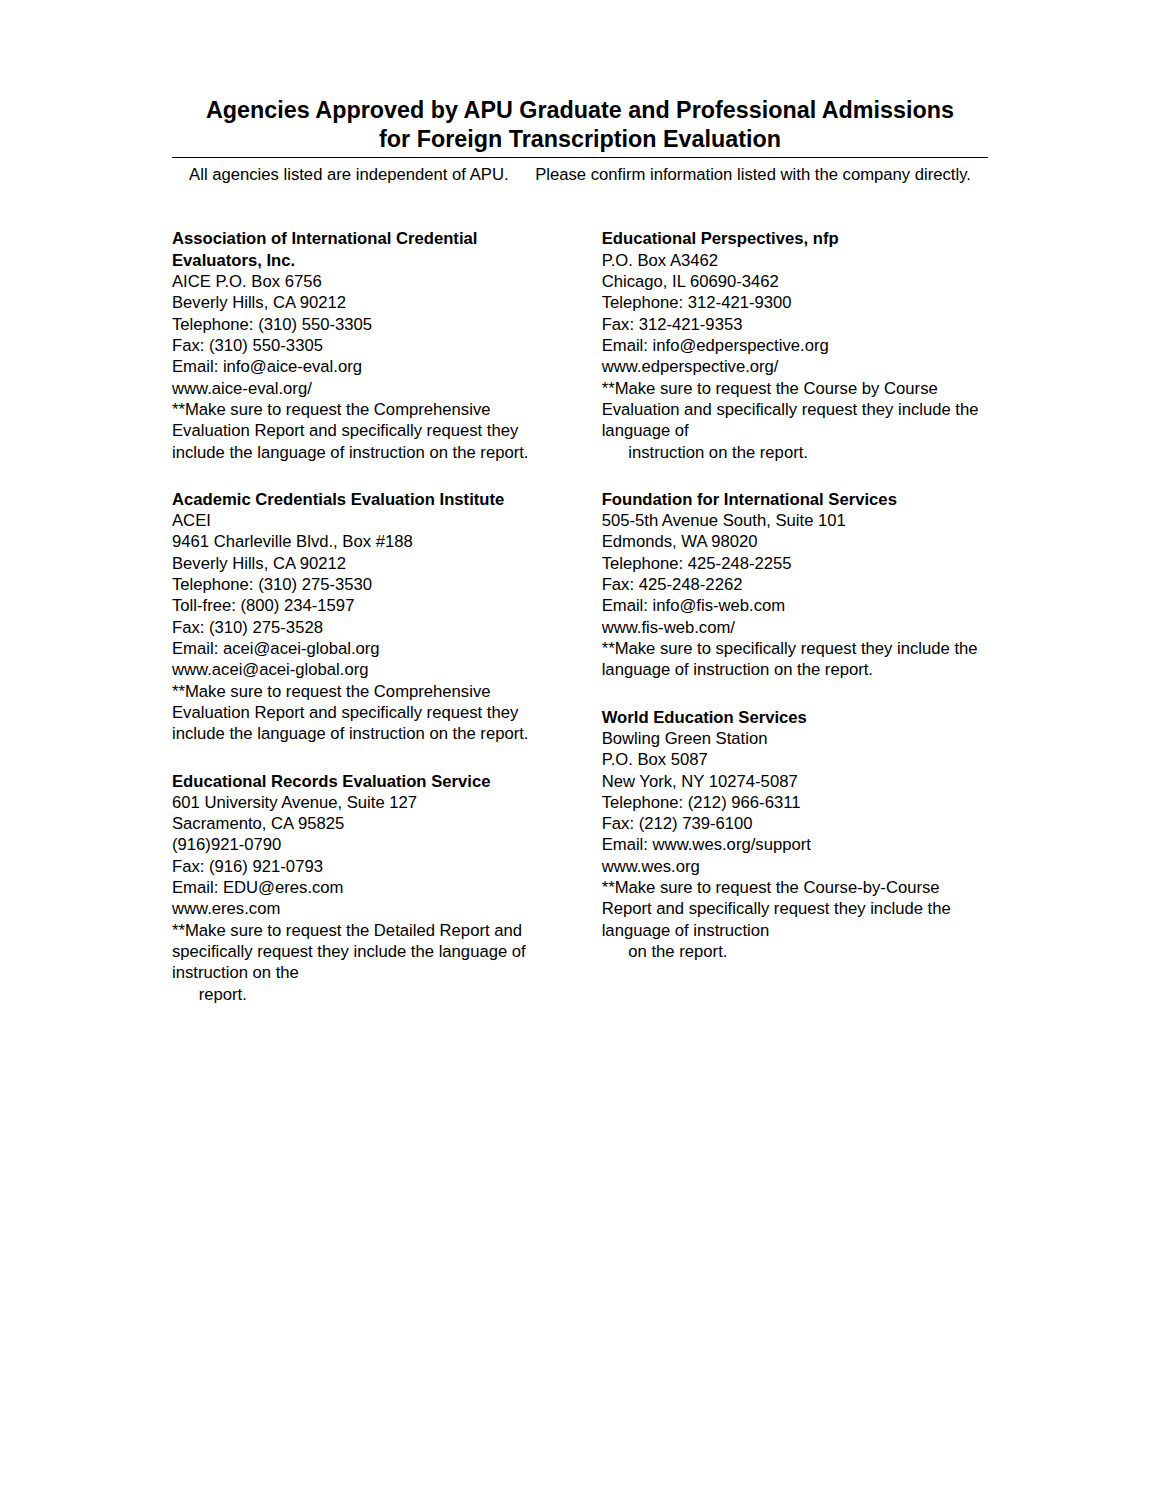Agencies Approved by APU Graduate and Professional Admissions
for Foreign Transcription Evaluation
All agencies listed are independent of APU. Please confirm information listed with the company directly.
Association of International Credential Evaluators, Inc.
AICE P.O. Box 6756
Beverly Hills, CA 90212
Telephone: (310) 550-3305
Fax: (310) 550-3305
Email: info@aice-eval.org
www.aice-eval.org/
**Make sure to request the Comprehensive Evaluation Report and specifically request they include the language of instruction on the report.
Academic Credentials Evaluation Institute
ACEI
9461 Charleville Blvd., Box #188
Beverly Hills, CA 90212
Telephone: (310) 275-3530
Toll-free: (800) 234-1597
Fax: (310) 275-3528
Email: acei@acei-global.org
www.acei@acei-global.org
**Make sure to request the Comprehensive Evaluation Report and specifically request they include the language of instruction on the report.
Educational Records Evaluation Service
601 University Avenue, Suite 127
Sacramento, CA 95825
(916)921-0790
Fax: (916) 921-0793
Email: EDU@eres.com
www.eres.com
**Make sure to request the Detailed Report and specifically request they include the language of instruction on the report.
Educational Perspectives, nfp
P.O. Box A3462
Chicago, IL 60690-3462
Telephone: 312-421-9300
Fax: 312-421-9353
Email: info@edperspective.org
www.edperspective.org/
**Make sure to request the Course by Course Evaluation and specifically request they include the language of instruction on the report.
Foundation for International Services
505-5th Avenue South, Suite 101
Edmonds, WA 98020
Telephone: 425-248-2255
Fax: 425-248-2262
Email: info@fis-web.com
www.fis-web.com/
**Make sure to specifically request they include the language of instruction on the report.
World Education Services
Bowling Green Station
P.O. Box 5087
New York, NY 10274-5087
Telephone: (212) 966-6311
Fax: (212) 739-6100
Email: www.wes.org/support
www.wes.org
**Make sure to request the Course-by-Course Report and specifically request they include the language of instruction on the report.